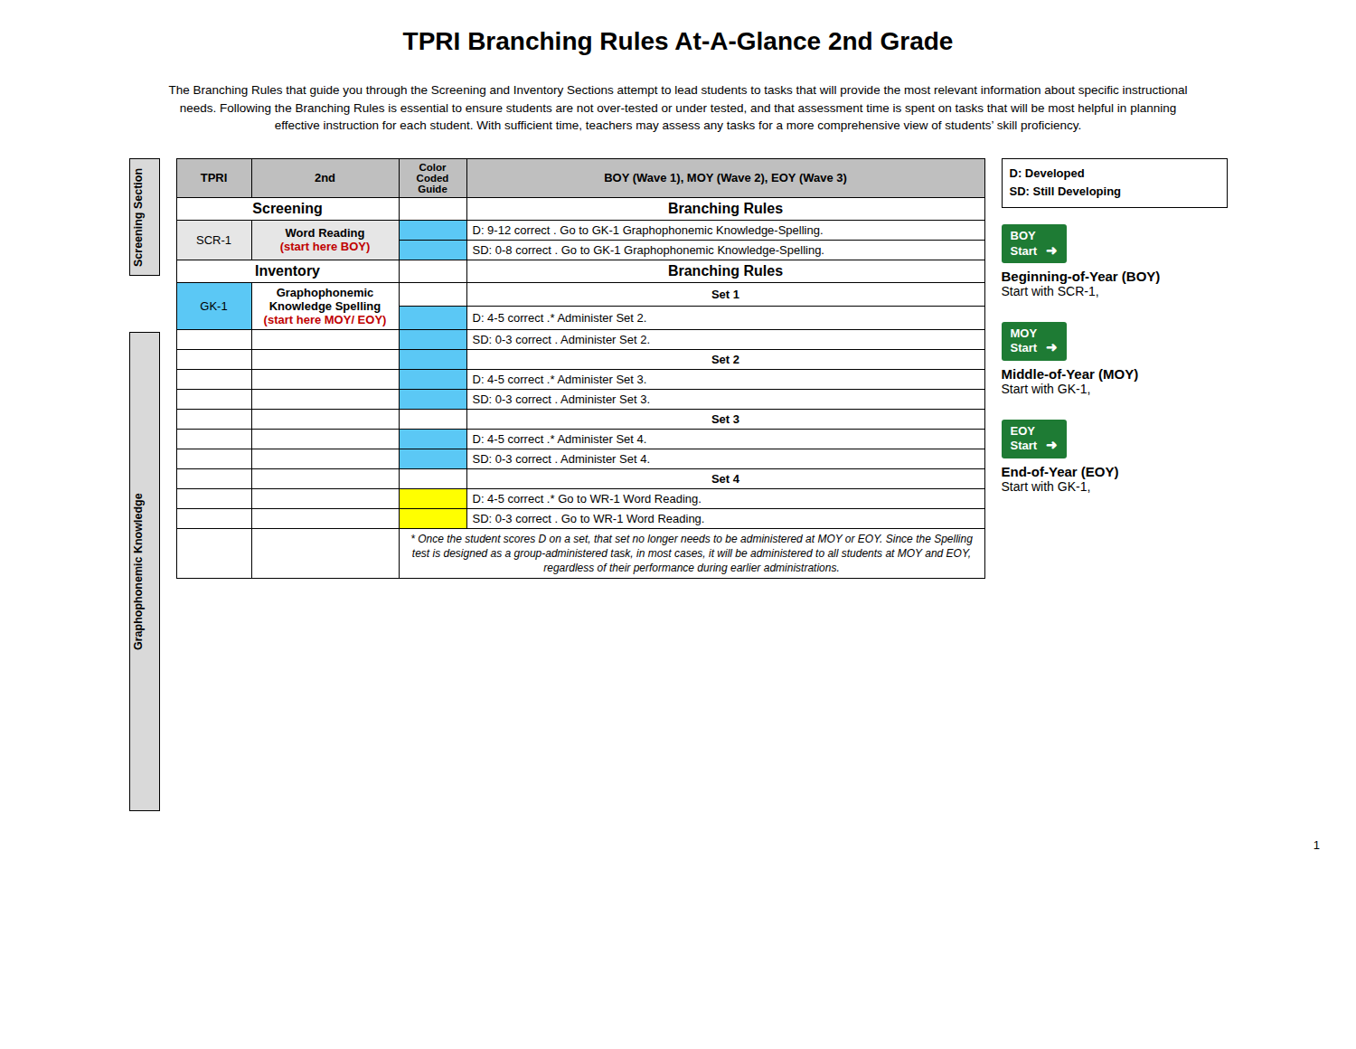TPRI Branching Rules At-A-Glance 2nd Grade
The Branching Rules that guide you through the Screening and Inventory Sections attempt to lead students to tasks that will provide the most relevant information about specific instructional needs. Following the Branching Rules is essential to ensure students are not over-tested or under tested, and that assessment time is spent on tasks that will be most helpful in planning effective instruction for each student. With sufficient time, teachers may assess any tasks for a more comprehensive view of students’ skill proficiency.
Screening Section
Graphophonemic Knowledge
| TPRI | 2nd | Color Coded Guide | BOY (Wave 1), MOY (Wave 2), EOY (Wave 3) |
| Screening | | Branching Rules |
| SCR-1 | Word Reading (start here BOY) | | D: 9-12 correct . Go to GK-1 Graphophonemic Knowledge-Spelling. |
| | SD: 0-8 correct . Go to GK-1 Graphophonemic Knowledge-Spelling. |
| Inventory | | Branching Rules |
| GK-1 | Graphophonemic Knowledge Spelling (start here MOY/ EOY) | | Set 1 |
| | D: 4-5 correct .* Administer Set 2. |
| | | | SD: 0-3 correct . Administer Set 2. |
| | | | Set 2 |
| | | | D: 4-5 correct .* Administer Set 3. |
| | | | SD: 0-3 correct . Administer Set 3. |
| | | | Set 3 |
| | | | D: 4-5 correct .* Administer Set 4. |
| | | | SD: 0-3 correct . Administer Set 4. |
| | | | Set 4 |
| | | | D: 4-5 correct .* Go to WR-1 Word Reading. |
| | | | SD: 0-3 correct . Go to WR-1 Word Reading. |
| | | * Once the student scores D on a set, that set no longer needs to be administered at MOY or EOY. Since the Spelling test is designed as a group-administered task, in most cases, it will be administered to all students at MOY and EOY, regardless of their performance during earlier administrations. |
D: Developed
SD: Still Developing
BOY
Start ➜
Beginning-of-Year (BOY)
Start with SCR-1,
MOY
Start ➜
Middle-of-Year (MOY)
Start with GK-1,
EOY
Start ➜
End-of-Year (EOY)
Start with GK-1,
1